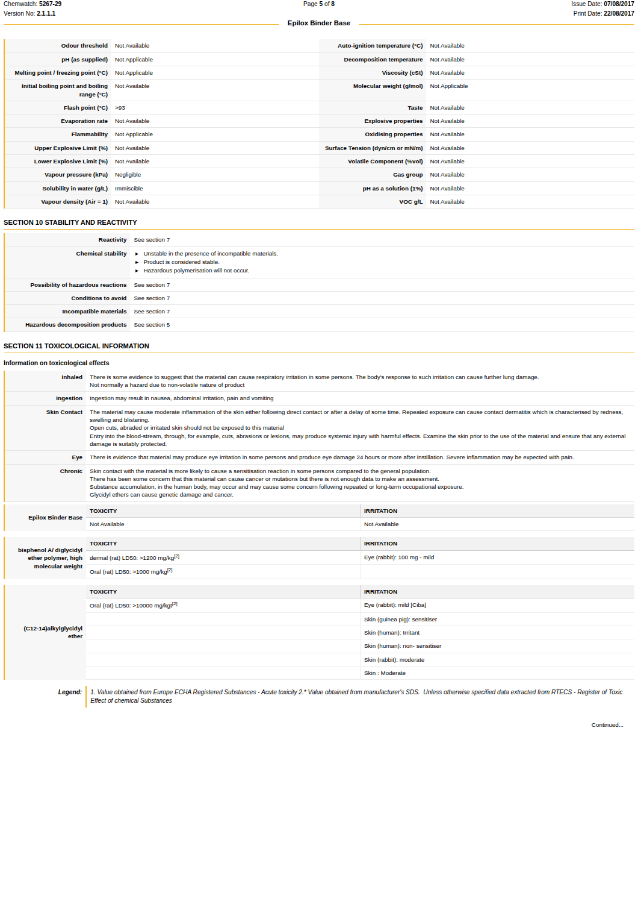Chemwatch: 5267-29
Version No: 2.1.1.1
Page 5 of 8
Issue Date: 07/08/2017
Print Date: 22/08/2017
Epilox Binder Base
| Odour threshold | Not Available | Auto-ignition temperature (°C) | Not Available |
| pH (as supplied) | Not Applicable | Decomposition temperature | Not Available |
| Melting point / freezing point (°C) | Not Applicable | Viscosity (cSt) | Not Available |
| Initial boiling point and boiling range (°C) | Not Available | Molecular weight (g/mol) | Not Applicable |
| Flash point (°C) | >93 | Taste | Not Available |
| Evaporation rate | Not Available | Explosive properties | Not Available |
| Flammability | Not Applicable | Oxidising properties | Not Available |
| Upper Explosive Limit (%) | Not Available | Surface Tension (dyn/cm or mN/m) | Not Available |
| Lower Explosive Limit (%) | Not Available | Volatile Component (%vol) | Not Available |
| Vapour pressure (kPa) | Negligible | Gas group | Not Available |
| Solubility in water (g/L) | Immiscible | pH as a solution (1%) | Not Available |
| Vapour density (Air = 1) | Not Available | VOC g/L | Not Available |
SECTION 10 STABILITY AND REACTIVITY
| Reactivity | See section 7 |
| Chemical stability | Unstable in the presence of incompatible materials. Product is considered stable. Hazardous polymerisation will not occur. |
| Possibility of hazardous reactions | See section 7 |
| Conditions to avoid | See section 7 |
| Incompatible materials | See section 7 |
| Hazardous decomposition products | See section 5 |
SECTION 11 TOXICOLOGICAL INFORMATION
Information on toxicological effects
| Inhaled | There is some evidence to suggest that the material can cause respiratory irritation in some persons. The body's response to such irritation can cause further lung damage. Not normally a hazard due to non-volatile nature of product |
| Ingestion | Ingestion may result in nausea, abdominal irritation, pain and vomiting |
| Skin Contact | The material may cause moderate inflammation of the skin either following direct contact or after a delay of some time. Repeated exposure can cause contact dermatitis which is characterised by redness, swelling and blistering. Open cuts, abraded or irritated skin should not be exposed to this material Entry into the blood-stream, through, for example, cuts, abrasions or lesions, may produce systemic injury with harmful effects. Examine the skin prior to the use of the material and ensure that any external damage is suitably protected. |
| Eye | There is evidence that material may produce eye irritation in some persons and produce eye damage 24 hours or more after instillation. Severe inflammation may be expected with pain. |
| Chronic | Skin contact with the material is more likely to cause a sensitisation reaction in some persons compared to the general population. There has been some concern that this material can cause cancer or mutations but there is not enough data to make an assessment. Substance accumulation, in the human body, may occur and may cause some concern following repeated or long-term occupational exposure. Glycidyl ethers can cause genetic damage and cancer. |
| Epilox Binder Base | / TOXICITY / IRRITATION / / --- / --- / / Not Available / Not Available / |
| bisphenol A/ diglycidyl ether polymer, high molecular weight | / TOXICITY / IRRITATION / / --- / --- / / dermal (rat) LD50: >1200 mg/kg [2] / Eye (rabbit): 100 mg - mild / / Oral (rat) LD50: >1000 mg/kg [2] / / |
| (C12-14)alkylglycidyl ether | / TOXICITY / IRRITATION / / --- / --- / / Oral (rat) LD50: >10000 mg/kgt [2] / Eye (rabbit): mild [Ciba] / / / Skin (guinea pig): sensitiser / / / Skin (human): Irritant / / / Skin (human): non- sensitiser / / / Skin (rabbit): moderate / / / Skin : Moderate / |
Legend:
1. Value obtained from Europe ECHA Registered Substances - Acute toxicity 2.* Value obtained from manufacturer's SDS. Unless otherwise specified data extracted from RTECS - Register of Toxic Effect of chemical Substances
Continued...